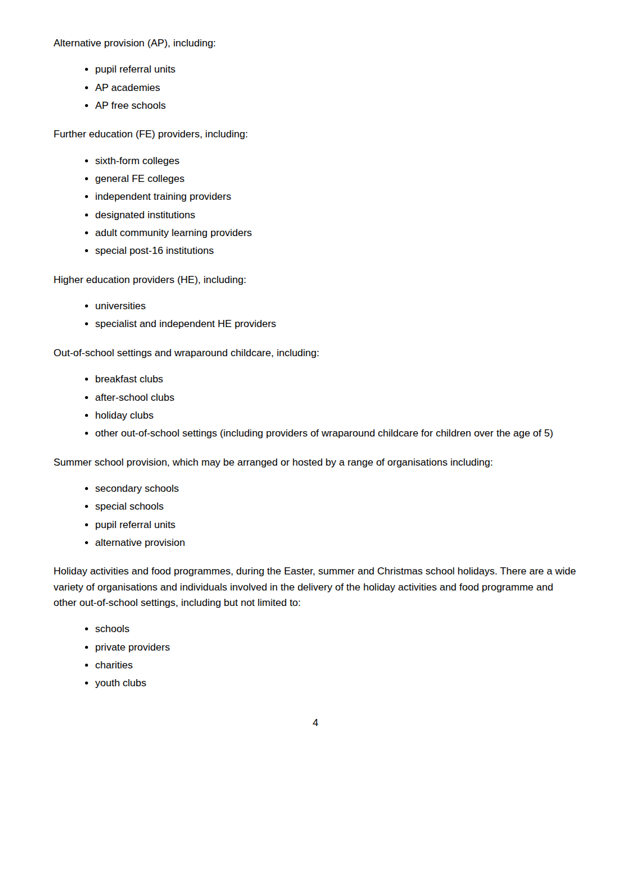Alternative provision (AP), including:
pupil referral units
AP academies
AP free schools
Further education (FE) providers, including:
sixth-form colleges
general FE colleges
independent training providers
designated institutions
adult community learning providers
special post-16 institutions
Higher education providers (HE), including:
universities
specialist and independent HE providers
Out-of-school settings and wraparound childcare, including:
breakfast clubs
after-school clubs
holiday clubs
other out-of-school settings (including providers of wraparound childcare for children over the age of 5)
Summer school provision, which may be arranged or hosted by a range of organisations including:
secondary schools
special schools
pupil referral units
alternative provision
Holiday activities and food programmes, during the Easter, summer and Christmas school holidays. There are a wide variety of organisations and individuals involved in the delivery of the holiday activities and food programme and other out-of-school settings, including but not limited to:
schools
private providers
charities
youth clubs
4